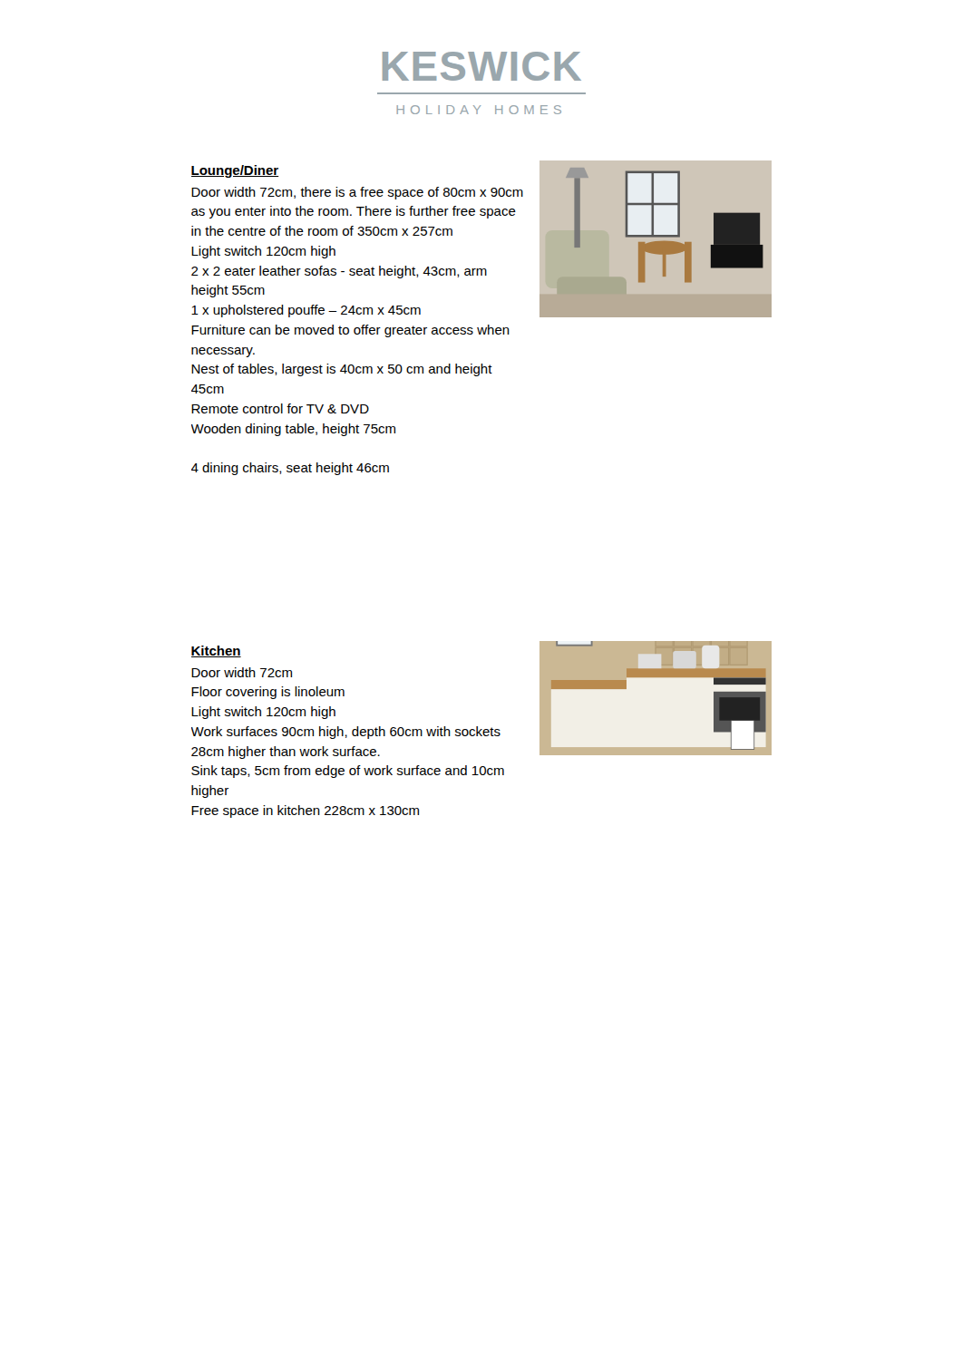KESWICK
Holiday Homes
Lounge/Diner
Door width 72cm, there is a free space of 80cm x 90cm as you enter into the room. There is further free space in the centre of the room of 350cm x 257cm
Light switch 120cm high
2 x 2 eater leather sofas - seat height, 43cm, arm height 55cm
1 x upholstered pouffe – 24cm x 45cm
Furniture can be moved to offer greater access when necessary.
Nest of tables, largest is 40cm x 50 cm and height 45cm
Remote control for TV & DVD
Wooden dining table, height 75cm
4 dining chairs, seat height 46cm
Kitchen
Door width 72cm
Floor covering is linoleum
Light switch 120cm high
Work surfaces 90cm high, depth 60cm with sockets 28cm higher than work surface.
Sink taps, 5cm from edge of work surface and 10cm higher
Free space in kitchen 228cm x 130cm